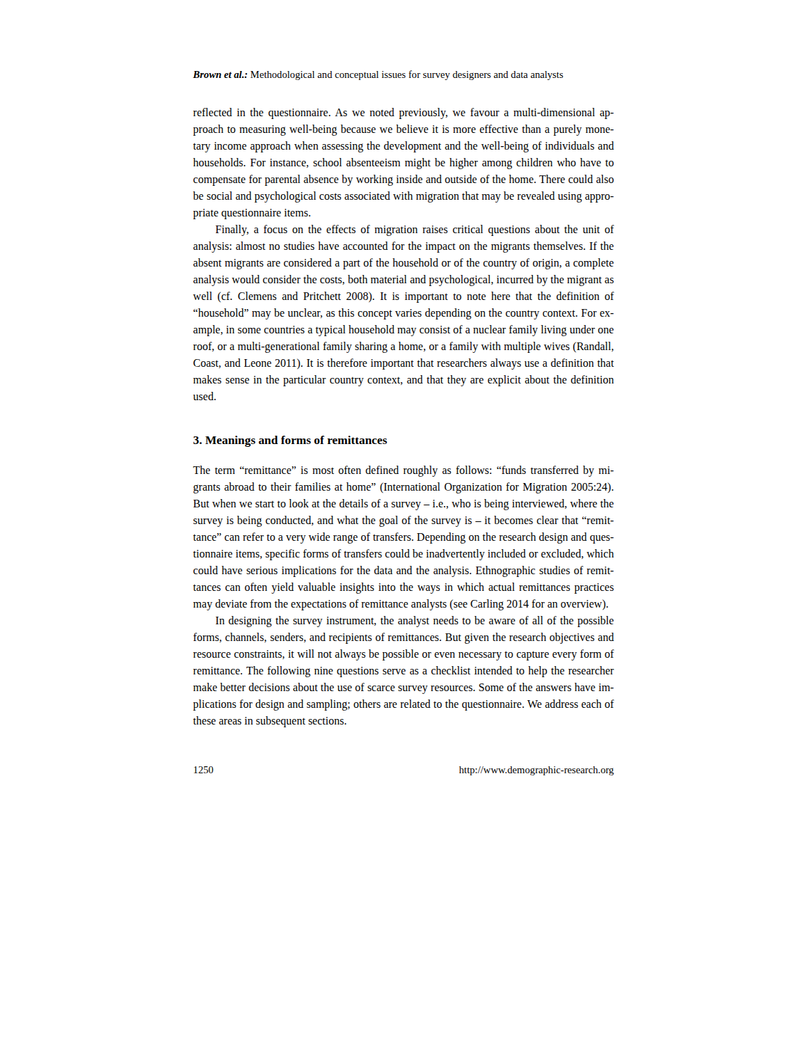Brown et al.: Methodological and conceptual issues for survey designers and data analysts
reflected in the questionnaire. As we noted previously, we favour a multi-dimensional approach to measuring well-being because we believe it is more effective than a purely monetary income approach when assessing the development and the well-being of individuals and households. For instance, school absenteeism might be higher among children who have to compensate for parental absence by working inside and outside of the home. There could also be social and psychological costs associated with migration that may be revealed using appropriate questionnaire items.
Finally, a focus on the effects of migration raises critical questions about the unit of analysis: almost no studies have accounted for the impact on the migrants themselves. If the absent migrants are considered a part of the household or of the country of origin, a complete analysis would consider the costs, both material and psychological, incurred by the migrant as well (cf. Clemens and Pritchett 2008). It is important to note here that the definition of “household” may be unclear, as this concept varies depending on the country context. For example, in some countries a typical household may consist of a nuclear family living under one roof, or a multi-generational family sharing a home, or a family with multiple wives (Randall, Coast, and Leone 2011). It is therefore important that researchers always use a definition that makes sense in the particular country context, and that they are explicit about the definition used.
3. Meanings and forms of remittances
The term “remittance” is most often defined roughly as follows: “funds transferred by migrants abroad to their families at home” (International Organization for Migration 2005:24). But when we start to look at the details of a survey – i.e., who is being interviewed, where the survey is being conducted, and what the goal of the survey is – it becomes clear that “remittance” can refer to a very wide range of transfers. Depending on the research design and questionnaire items, specific forms of transfers could be inadvertently included or excluded, which could have serious implications for the data and the analysis. Ethnographic studies of remittances can often yield valuable insights into the ways in which actual remittances practices may deviate from the expectations of remittance analysts (see Carling 2014 for an overview).
In designing the survey instrument, the analyst needs to be aware of all of the possible forms, channels, senders, and recipients of remittances. But given the research objectives and resource constraints, it will not always be possible or even necessary to capture every form of remittance. The following nine questions serve as a checklist intended to help the researcher make better decisions about the use of scarce survey resources. Some of the answers have implications for design and sampling; others are related to the questionnaire. We address each of these areas in subsequent sections.
1250 http://www.demographic-research.org